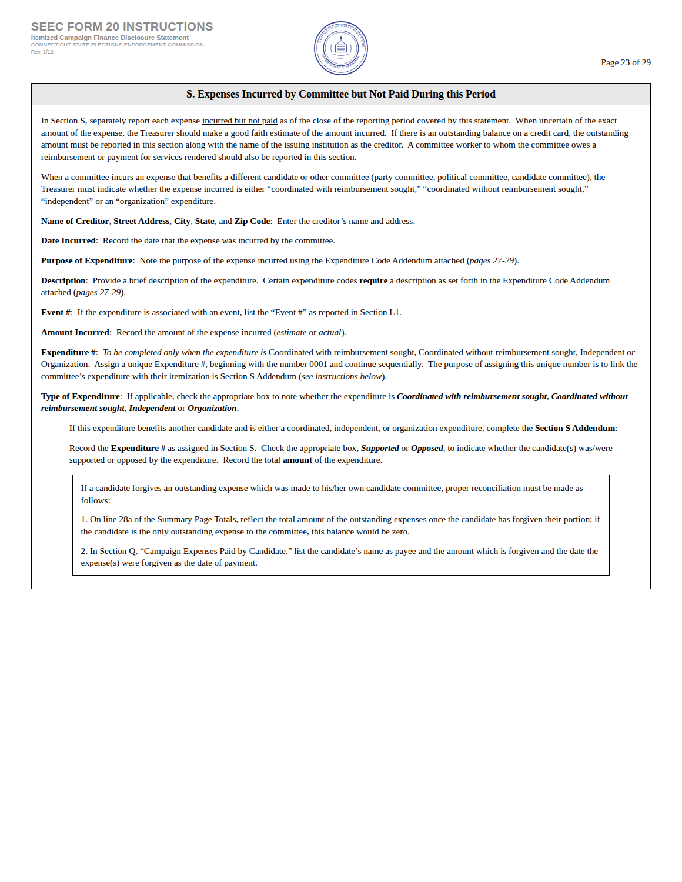SEEC FORM 20 INSTRUCTIONS
Itemized Campaign Finance Disclosure Statement
CONNECTICUT STATE ELECTIONS ENFORCEMENT COMMISSION
Rev. 1/12
CONNECTICUT STATE ELECTIONS ENFORCEMENT COMMISSION SEEC
Page 23 of 29
S. Expenses Incurred by Committee but Not Paid During this Period
In Section S, separately report each expense incurred but not paid as of the close of the reporting period covered by this statement. When uncertain of the exact amount of the expense, the Treasurer should make a good faith estimate of the amount incurred. If there is an outstanding balance on a credit card, the outstanding amount must be reported in this section along with the name of the issuing institution as the creditor. A committee worker to whom the committee owes a reimbursement or payment for services rendered should also be reported in this section.
When a committee incurs an expense that benefits a different candidate or other committee (party committee, political committee, candidate committee), the Treasurer must indicate whether the expense incurred is either “coordinated with reimbursement sought,” “coordinated without reimbursement sought,” “independent” or an “organization” expenditure.
Name of Creditor, Street Address, City, State, and Zip Code: Enter the creditor’s name and address.
Date Incurred: Record the date that the expense was incurred by the committee.
Purpose of Expenditure: Note the purpose of the expense incurred using the Expenditure Code Addendum attached (pages 27-29).
Description: Provide a brief description of the expenditure. Certain expenditure codes require a description as set forth in the Expenditure Code Addendum attached (pages 27-29).
Event #: If the expenditure is associated with an event, list the “Event #” as reported in Section L1.
Amount Incurred: Record the amount of the expense incurred (estimate or actual).
Expenditure #: To be completed only when the expenditure is Coordinated with reimbursement sought, Coordinated without reimbursement sought, Independent or Organization. Assign a unique Expenditure #, beginning with the number 0001 and continue sequentially. The purpose of assigning this unique number is to link the committee’s expenditure with their itemization is Section S Addendum (see instructions below).
Type of Expenditure: If applicable, check the appropriate box to note whether the expenditure is Coordinated with reimbursement sought, Coordinated without reimbursement sought, Independent or Organization.
If this expenditure benefits another candidate and is either a coordinated, independent, or organization expenditure, complete the Section S Addendum:
Record the Expenditure # as assigned in Section S. Check the appropriate box, Supported or Opposed, to indicate whether the candidate(s) was/were supported or opposed by the expenditure. Record the total amount of the expenditure.
If a candidate forgives an outstanding expense which was made to his/her own candidate committee, proper reconciliation must be made as follows:
1. On line 28a of the Summary Page Totals, reflect the total amount of the outstanding expenses once the candidate has forgiven their portion; if the candidate is the only outstanding expense to the committee, this balance would be zero.
2. In Section Q, “Campaign Expenses Paid by Candidate,” list the candidate’s name as payee and the amount which is forgiven and the date the expense(s) were forgiven as the date of payment.